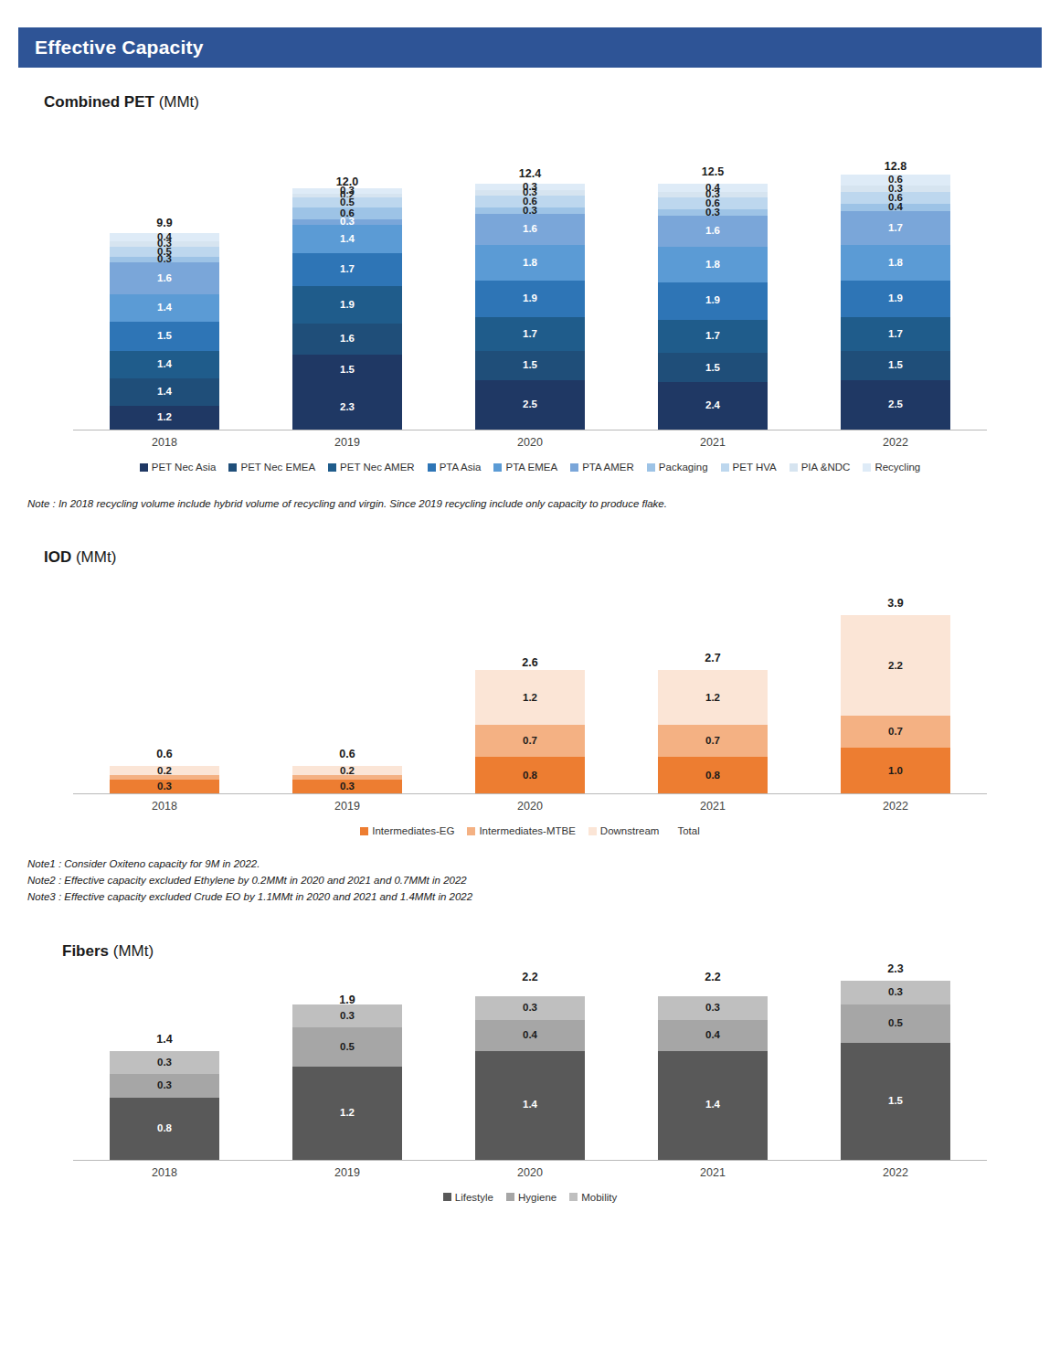Effective Capacity
Combined PET (MMt)
9.9
0.4
0.3
0.5
0.3
1.6
1.4
1.5
1.4
1.4
1.2
12.0
0.3
0.2
0.5
0.6
0.3
1.4
1.7
1.9
1.6
1.5
2.3
12.4
0.3
0.3
0.6
0.3
1.6
1.8
1.9
1.7
1.5
2.5
12.5
0.4
0.3
0.6
0.3
1.6
1.8
1.9
1.7
1.5
2.4
12.8
0.6
0.3
0.6
0.4
1.7
1.8
1.9
1.7
1.5
2.5
2018
2019
2020
2021
2022
PET Nec Asia
PET Nec EMEA
PET Nec AMER
PTA Asia
PTA EMEA
PTA AMER
Packaging
PET HVA
PIA &NDC
Recycling
Note : In 2018 recycling volume include hybrid volume of recycling and virgin. Since 2019 recycling include only capacity to produce flake.
IOD (MMt)
0.6
0.2
0.3
0.6
0.2
0.3
2.6
1.2
0.7
0.8
2.7
1.2
0.7
0.8
3.9
2.2
0.7
1.0
2018
2019
2020
2021
2022
Intermediates-EG
Intermediates-MTBE
Downstream
Total
Note1 : Consider Oxiteno capacity for 9M in 2022.
Note2 : Effective capacity excluded Ethylene by 0.2MMt in 2020 and 2021 and 0.7MMt in 2022
Note3 : Effective capacity excluded Crude EO by 1.1MMt in 2020 and 2021 and 1.4MMt in 2022
Fibers (MMt)
1.4
0.3
0.3
0.8
1.9
0.3
0.5
1.2
2.2
0.3
0.4
1.4
2.2
0.3
0.4
1.4
2.3
0.3
0.5
1.5
2018
2019
2020
2021
2022
Lifestyle
Hygiene
Mobility